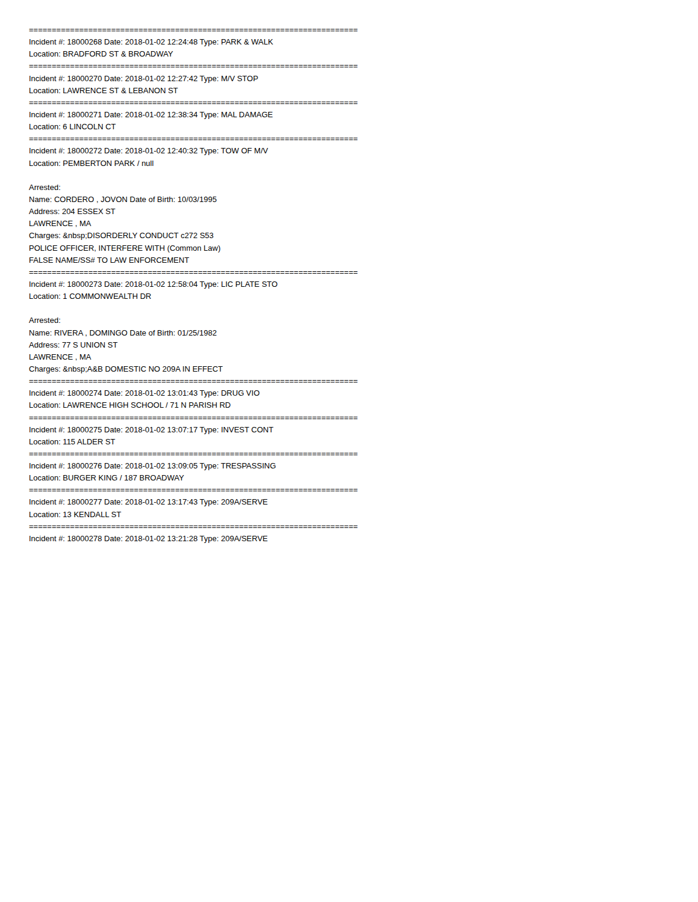========================================================================
Incident #: 18000268 Date: 2018-01-02 12:24:48 Type: PARK & WALK
Location: BRADFORD ST & BROADWAY
========================================================================
Incident #: 18000270 Date: 2018-01-02 12:27:42 Type: M/V STOP
Location: LAWRENCE ST & LEBANON ST
========================================================================
Incident #: 18000271 Date: 2018-01-02 12:38:34 Type: MAL DAMAGE
Location: 6 LINCOLN CT
========================================================================
Incident #: 18000272 Date: 2018-01-02 12:40:32 Type: TOW OF M/V
Location: PEMBERTON PARK / null
Arrested:
Name: CORDERO , JOVON Date of Birth: 10/03/1995
Address: 204 ESSEX ST
LAWRENCE , MA
Charges: &nbsp;DISORDERLY CONDUCT c272 S53
POLICE OFFICER, INTERFERE WITH (Common Law)
FALSE NAME/SS# TO LAW ENFORCEMENT
========================================================================
Incident #: 18000273 Date: 2018-01-02 12:58:04 Type: LIC PLATE STO
Location: 1 COMMONWEALTH DR
Arrested:
Name: RIVERA , DOMINGO Date of Birth: 01/25/1982
Address: 77 S UNION ST
LAWRENCE , MA
Charges: &nbsp;A&B DOMESTIC NO 209A IN EFFECT
========================================================================
Incident #: 18000274 Date: 2018-01-02 13:01:43 Type: DRUG VIO
Location: LAWRENCE HIGH SCHOOL / 71 N PARISH RD
========================================================================
Incident #: 18000275 Date: 2018-01-02 13:07:17 Type: INVEST CONT
Location: 115 ALDER ST
========================================================================
Incident #: 18000276 Date: 2018-01-02 13:09:05 Type: TRESPASSING
Location: BURGER KING / 187 BROADWAY
========================================================================
Incident #: 18000277 Date: 2018-01-02 13:17:43 Type: 209A/SERVE
Location: 13 KENDALL ST
========================================================================
Incident #: 18000278 Date: 2018-01-02 13:21:28 Type: 209A/SERVE